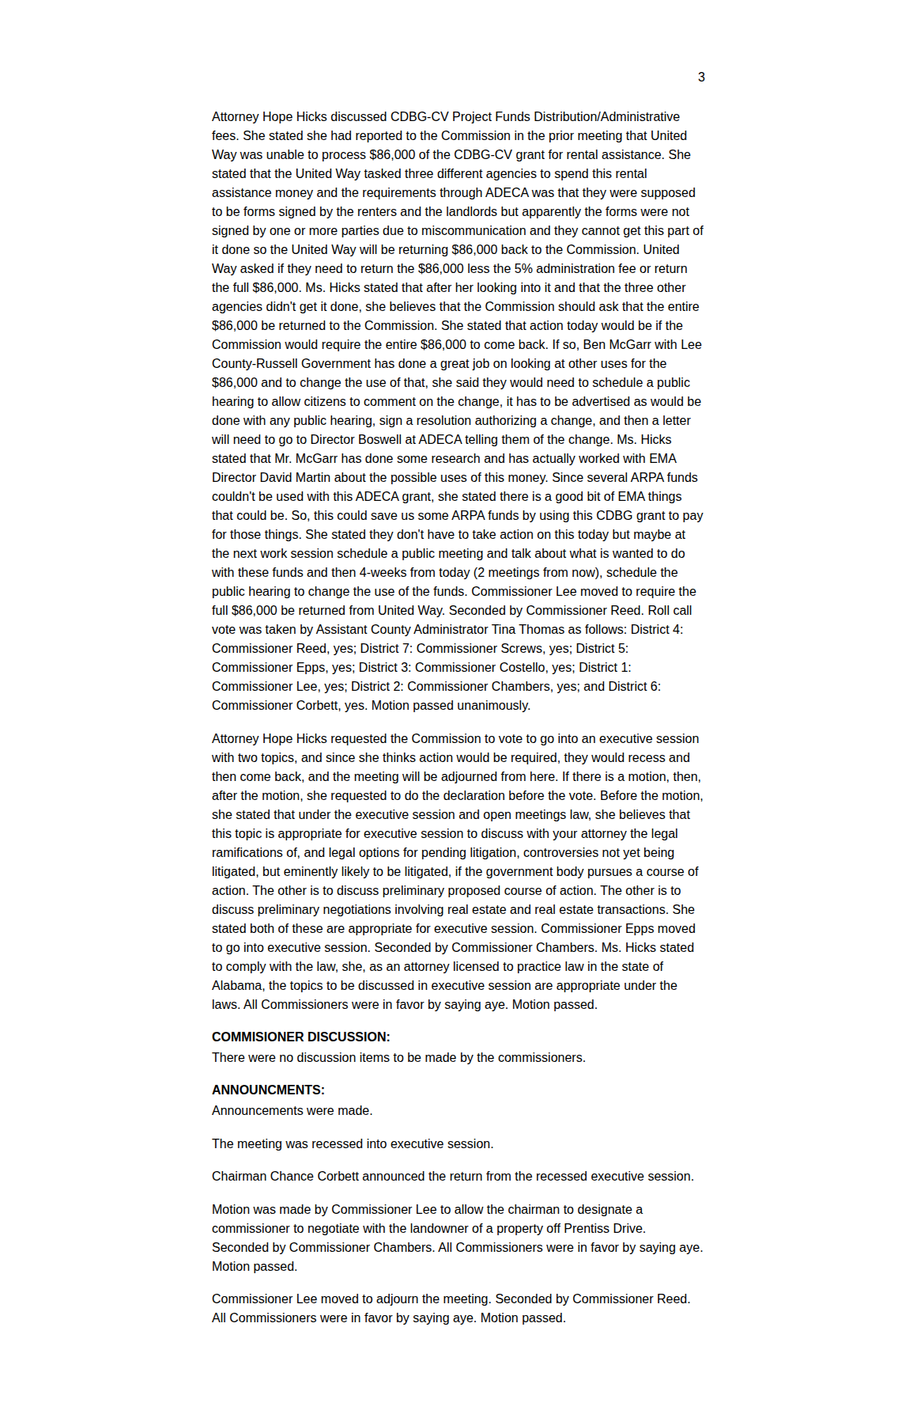3
Attorney Hope Hicks discussed CDBG-CV Project Funds Distribution/Administrative fees. She stated she had reported to the Commission in the prior meeting that United Way was unable to process $86,000 of the CDBG-CV grant for rental assistance. She stated that the United Way tasked three different agencies to spend this rental assistance money and the requirements through ADECA was that they were supposed to be forms signed by the renters and the landlords but apparently the forms were not signed by one or more parties due to miscommunication and they cannot get this part of it done so the United Way will be returning $86,000 back to the Commission. United Way asked if they need to return the $86,000 less the 5% administration fee or return the full $86,000. Ms. Hicks stated that after her looking into it and that the three other agencies didn't get it done, she believes that the Commission should ask that the entire $86,000 be returned to the Commission. She stated that action today would be if the Commission would require the entire $86,000 to come back. If so, Ben McGarr with Lee County-Russell Government has done a great job on looking at other uses for the $86,000 and to change the use of that, she said they would need to schedule a public hearing to allow citizens to comment on the change, it has to be advertised as would be done with any public hearing, sign a resolution authorizing a change, and then a letter will need to go to Director Boswell at ADECA telling them of the change. Ms. Hicks stated that Mr. McGarr has done some research and has actually worked with EMA Director David Martin about the possible uses of this money. Since several ARPA funds couldn't be used with this ADECA grant, she stated there is a good bit of EMA things that could be. So, this could save us some ARPA funds by using this CDBG grant to pay for those things. She stated they don't have to take action on this today but maybe at the next work session schedule a public meeting and talk about what is wanted to do with these funds and then 4-weeks from today (2 meetings from now), schedule the public hearing to change the use of the funds. Commissioner Lee moved to require the full $86,000 be returned from United Way. Seconded by Commissioner Reed. Roll call vote was taken by Assistant County Administrator Tina Thomas as follows: District 4: Commissioner Reed, yes; District 7: Commissioner Screws, yes; District 5: Commissioner Epps, yes; District 3: Commissioner Costello, yes; District 1: Commissioner Lee, yes; District 2: Commissioner Chambers, yes; and District 6: Commissioner Corbett, yes. Motion passed unanimously.
Attorney Hope Hicks requested the Commission to vote to go into an executive session with two topics, and since she thinks action would be required, they would recess and then come back, and the meeting will be adjourned from here. If there is a motion, then, after the motion, she requested to do the declaration before the vote. Before the motion, she stated that under the executive session and open meetings law, she believes that this topic is appropriate for executive session to discuss with your attorney the legal ramifications of, and legal options for pending litigation, controversies not yet being litigated, but eminently likely to be litigated, if the government body pursues a course of action. The other is to discuss preliminary proposed course of action. The other is to discuss preliminary negotiations involving real estate and real estate transactions. She stated both of these are appropriate for executive session. Commissioner Epps moved to go into executive session. Seconded by Commissioner Chambers. Ms. Hicks stated to comply with the law, she, as an attorney licensed to practice law in the state of Alabama, the topics to be discussed in executive session are appropriate under the laws. All Commissioners were in favor by saying aye. Motion passed.
Commisioner Discussion:
There were no discussion items to be made by the commissioners.
Announcments:
Announcements were made.
The meeting was recessed into executive session.
Chairman Chance Corbett announced the return from the recessed executive session.
Motion was made by Commissioner Lee to allow the chairman to designate a commissioner to negotiate with the landowner of a property off Prentiss Drive. Seconded by Commissioner Chambers. All Commissioners were in favor by saying aye. Motion passed.
Commissioner Lee moved to adjourn the meeting. Seconded by Commissioner Reed. All Commissioners were in favor by saying aye. Motion passed.